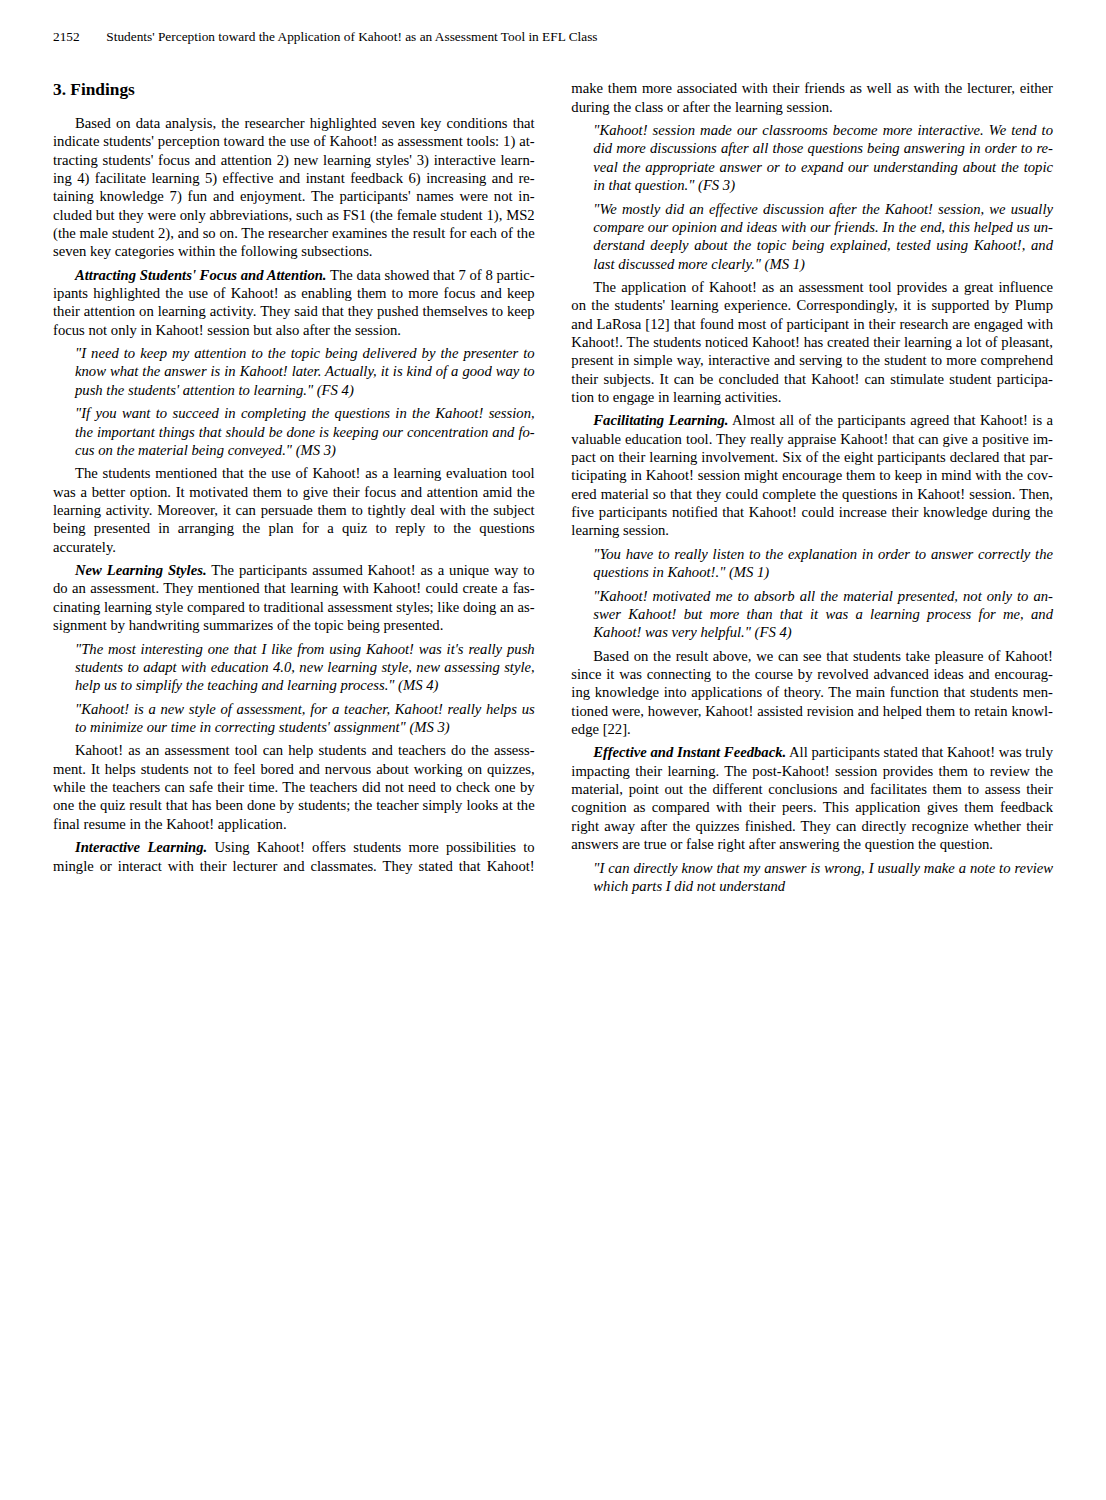2152
Students' Perception toward the Application of Kahoot! as an Assessment Tool in EFL Class
3. Findings
Based on data analysis, the researcher highlighted seven key conditions that indicate students' perception toward the use of Kahoot! as assessment tools: 1) attracting students' focus and attention 2) new learning styles' 3) interactive learning 4) facilitate learning 5) effective and instant feedback 6) increasing and retaining knowledge 7) fun and enjoyment. The participants' names were not included but they were only abbreviations, such as FS1 (the female student 1), MS2 (the male student 2), and so on. The researcher examines the result for each of the seven key categories within the following subsections.
Attracting Students' Focus and Attention. The data showed that 7 of 8 participants highlighted the use of Kahoot! as enabling them to more focus and keep their attention on learning activity. They said that they pushed themselves to keep focus not only in Kahoot! session but also after the session.
"I need to keep my attention to the topic being delivered by the presenter to know what the answer is in Kahoot! later. Actually, it is kind of a good way to push the students' attention to learning." (FS 4)
"If you want to succeed in completing the questions in the Kahoot! session, the important things that should be done is keeping our concentration and focus on the material being conveyed." (MS 3)
The students mentioned that the use of Kahoot! as a learning evaluation tool was a better option. It motivated them to give their focus and attention amid the learning activity. Moreover, it can persuade them to tightly deal with the subject being presented in arranging the plan for a quiz to reply to the questions accurately.
New Learning Styles. The participants assumed Kahoot! as a unique way to do an assessment. They mentioned that learning with Kahoot! could create a fascinating learning style compared to traditional assessment styles; like doing an assignment by handwriting summarizes of the topic being presented.
"The most interesting one that I like from using Kahoot! was it's really push students to adapt with education 4.0, new learning style, new assessing style, help us to simplify the teaching and learning process." (MS 4)
"Kahoot! is a new style of assessment, for a teacher, Kahoot! really helps us to minimize our time in correcting students' assignment" (MS 3)
Kahoot! as an assessment tool can help students and teachers do the assessment. It helps students not to feel bored and nervous about working on quizzes, while the teachers can safe their time. The teachers did not need to check one by one the quiz result that has been done by students; the teacher simply looks at the final resume in the Kahoot! application.
Interactive Learning. Using Kahoot! offers students more possibilities to mingle or interact with their lecturer and classmates. They stated that Kahoot! make them more associated with their friends as well as with the lecturer, either during the class or after the learning session.
"Kahoot! session made our classrooms become more interactive. We tend to did more discussions after all those questions being answering in order to reveal the appropriate answer or to expand our understanding about the topic in that question." (FS 3)
"We mostly did an effective discussion after the Kahoot! session, we usually compare our opinion and ideas with our friends. In the end, this helped us understand deeply about the topic being explained, tested using Kahoot!, and last discussed more clearly." (MS 1)
The application of Kahoot! as an assessment tool provides a great influence on the students' learning experience. Correspondingly, it is supported by Plump and LaRosa [12] that found most of participant in their research are engaged with Kahoot!. The students noticed Kahoot! has created their learning a lot of pleasant, present in simple way, interactive and serving to the student to more comprehend their subjects. It can be concluded that Kahoot! can stimulate student participation to engage in learning activities.
Facilitating Learning. Almost all of the participants agreed that Kahoot! is a valuable education tool. They really appraise Kahoot! that can give a positive impact on their learning involvement. Six of the eight participants declared that participating in Kahoot! session might encourage them to keep in mind with the covered material so that they could complete the questions in Kahoot! session. Then, five participants notified that Kahoot! could increase their knowledge during the learning session.
"You have to really listen to the explanation in order to answer correctly the questions in Kahoot!." (MS 1)
"Kahoot! motivated me to absorb all the material presented, not only to answer Kahoot! but more than that it was a learning process for me, and Kahoot! was very helpful." (FS 4)
Based on the result above, we can see that students take pleasure of Kahoot! since it was connecting to the course by revolved advanced ideas and encouraging knowledge into applications of theory. The main function that students mentioned were, however, Kahoot! assisted revision and helped them to retain knowledge [22].
Effective and Instant Feedback. All participants stated that Kahoot! was truly impacting their learning. The post-Kahoot! session provides them to review the material, point out the different conclusions and facilitates them to assess their cognition as compared with their peers. This application gives them feedback right away after the quizzes finished. They can directly recognize whether their answers are true or false right after answering the question the question.
"I can directly know that my answer is wrong, I usually make a note to review which parts I did not understand